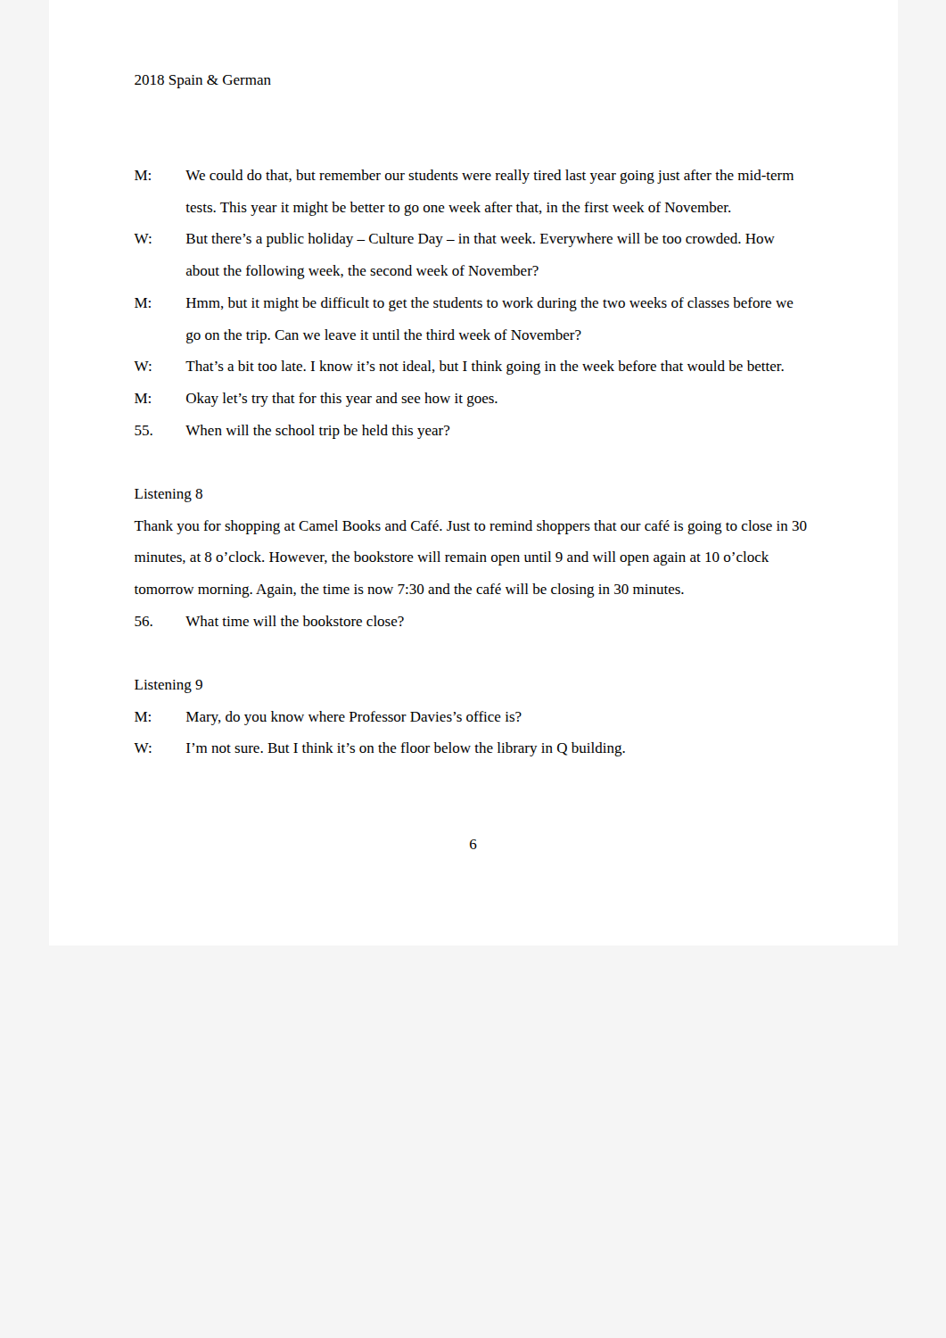2018 Spain & German
M:
We could do that, but remember our students were really tired last year going just after the mid-term tests. This year it might be better to go one week after that, in the first week of November.
W:
But there’s a public holiday – Culture Day – in that week. Everywhere will be too crowded. How about the following week, the second week of November?
M:
Hmm, but it might be difficult to get the students to work during the two weeks of classes before we go on the trip. Can we leave it until the third week of November?
W:
That’s a bit too late. I know it’s not ideal, but I think going in the week before that would be better.
M:
Okay let’s try that for this year and see how it goes.
55.
When will the school trip be held this year?
Listening 8
Thank you for shopping at Camel Books and Café. Just to remind shoppers that our café is going to close in 30 minutes, at 8 o’clock. However, the bookstore will remain open until 9 and will open again at 10 o’clock tomorrow morning. Again, the time is now 7:30 and the café will be closing in 30 minutes.
56.
What time will the bookstore close?
Listening 9
M:
Mary, do you know where Professor Davies’s office is?
W:
I’m not sure. But I think it’s on the floor below the library in Q building.
6